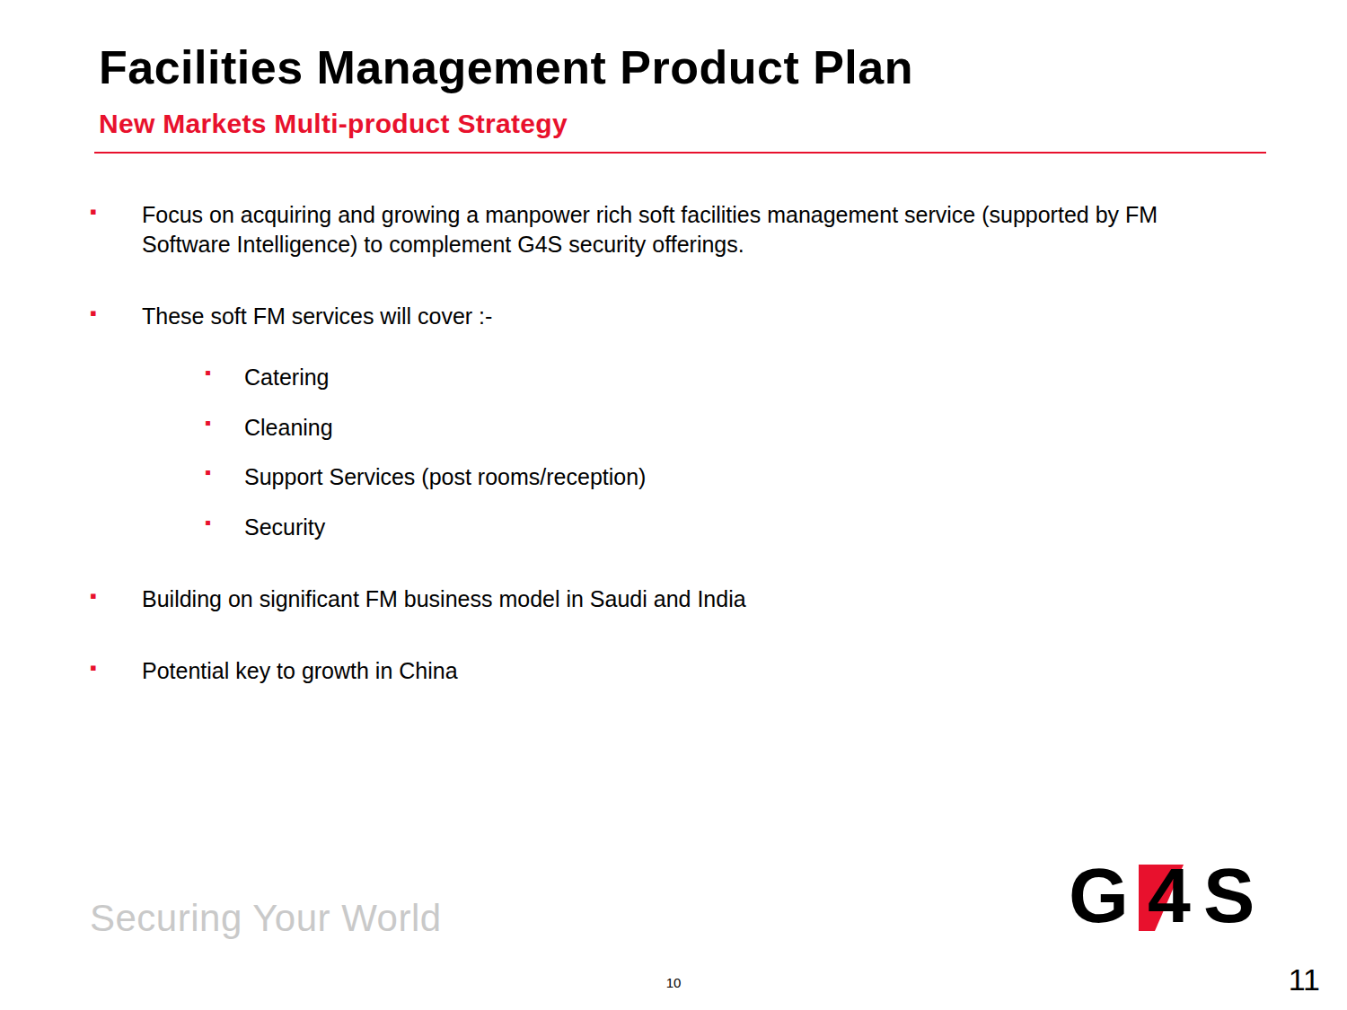Facilities Management Product Plan
New Markets Multi-product Strategy
Focus on acquiring and growing a manpower rich soft facilities management service (supported by FM Software Intelligence) to complement G4S security offerings.
These soft FM services will cover :-
Catering
Cleaning
Support Services (post rooms/reception)
Security
Building on significant FM business model in Saudi and India
Potential key to growth in China
Securing Your World
G 4 S
10
11